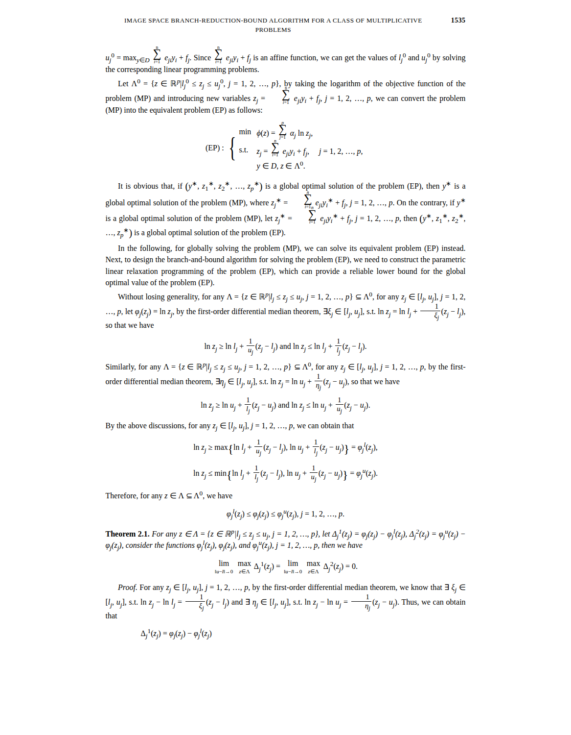IMAGE SPACE BRANCH-REDUCTION-BOUND ALGORITHM FOR A CLASS OF MULTIPLICATIVE PROBLEMS 1535
uj0 = maxy∈D n∑i=1 ejiyi + fj. Since n∑i=1 ejiyi + fj is an affine function, we can get the values of lj0 and uj0 by solving the corresponding linear programming problems.
Let Λ0 = {z ∈ ℝp|lj0 ≤ zj ≤ uj0, j = 1, 2, …, p}, by taking the logarithm of the objective function of the problem (MP) and introducing new variables zj = n∑i=1 ejiyi + fj, j = 1, 2, …, p, we can convert the problem (MP) into the equivalent problem (EP) as follows:
(EP) :{
| min | ϕ ( z ) = p ∑ j =1 α j ln z j , |
| s.t. | z j = n ∑ i =1 e ji y i + f j , j = 1, 2, …, p , |
| | y ∈ D , z ∈ Λ 0 . |
It is obvious that, if (y∗, z1∗, z2∗, …, zp∗) is a global optimal solution of the problem (EP), then y∗ is a global optimal solution of the problem (MP), where zj∗ = n∑i=1 ejiyi∗ + fj, j = 1, 2, …, p. On the contrary, if y∗ is a global optimal solution of the problem (MP), let zj∗ = n∑i=1 ejiyi∗ + fj, j = 1, 2, …, p, then (y∗, z1∗, z2∗, …, zp∗) is a global optimal solution of the problem (EP).
In the following, for globally solving the problem (MP), we can solve its equivalent problem (EP) instead. Next, to design the branch-and-bound algorithm for solving the problem (EP), we need to construct the parametric linear relaxation programming of the problem (EP), which can provide a reliable lower bound for the global optimal value of the problem (EP).
Without losing generality, for any Λ = {z ∈ ℝp|lj ≤ zj ≤ uj, j = 1, 2, …, p} ⊆ Λ0, for any zj ∈ [lj, uj], j = 1, 2, …, p, let φj(zj) = ln zj, by the first-order differential median theorem, ∃ξj ∈ [lj, uj], s.t. ln zj = ln lj + 1 ξj(zj − lj), so that we have
ln zj ≥ ln lj + 1 uj(zj − lj) and ln zj ≤ ln lj + 1 lj(zj − lj).
Similarly, for any Λ = {z ∈ ℝp|lj ≤ zj ≤ uj, j = 1, 2, …, p} ⊆ Λ0, for any zj ∈ [lj, uj], j = 1, 2, …, p, by the first-order differential median theorem, ∃ηj ∈ [lj, uj], s.t. ln zj = ln uj + 1 ηj(zj − uj), so that we have
ln zj ≥ ln uj + 1 lj(zj − uj) and ln zj ≤ ln uj + 1 uj(zj − uj).
By the above discussions, for any zj ∈ [lj, uj], j = 1, 2, …, p, we can obtain that
ln zj ≥ max{ln lj + 1 uj(zj − lj), ln uj + 1 lj(zj − uj)} = φjl(zj),
ln zj ≤ min{ln lj + 1 lj(zj − lj), ln uj + 1 uj(zj − uj)} = φju(zj).
Therefore, for any z ∈ Λ ⊆ Λ0, we have
φjl(zj) ≤ φj(zj) ≤ φju(zj), j = 1, 2, …, p.
Theorem 2.1. For any z ∈ Λ = {z ∈ ℝp|lj ≤ zj ≤ uj, j = 1, 2, …, p}, let Δj1(zj) = φj(zj) − φjl(zj), Δj2(zj) = φju(zj) − φj(zj), consider the functions φjl(zj), φj(zj), and φju(zj), j = 1, 2, …, p, then we have
lim‖u−l‖→0 max z∈Λ Δj1(zj) = lim‖u−l‖→0 max z∈Λ Δj2(zj) = 0.
Proof. For any zj ∈ [lj, uj], j = 1, 2, …, p, by the first-order differential median theorem, we know that ∃ ξj ∈ [lj, uj], s.t. ln zj − ln lj = 1 ξj(zj − lj) and ∃ ηj ∈ [lj, uj], s.t. ln zj − ln uj = 1 ηj(zj − uj). Thus, we can obtain that
Δj1(zj) = φj(zj) − φjl(zj)